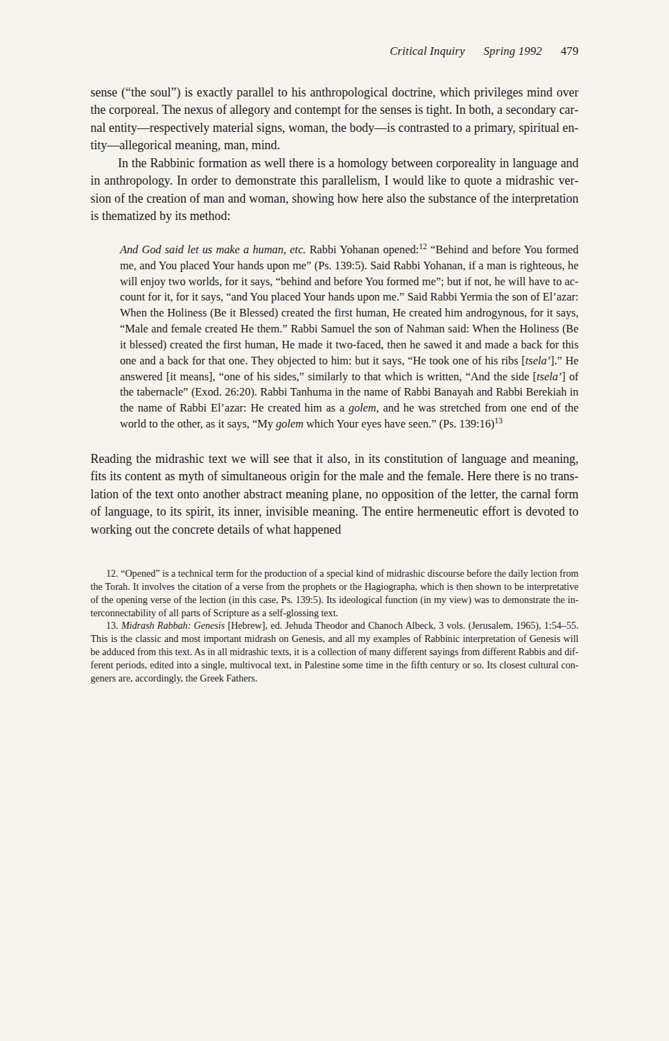Critical Inquiry Spring 1992 479
sense (“the soul”) is exactly parallel to his anthropological doctrine, which privileges mind over the corporeal. The nexus of allegory and contempt for the senses is tight. In both, a secondary carnal entity—respectively material signs, woman, the body—is contrasted to a primary, spiritual entity—allegorical meaning, man, mind.
In the Rabbinic formation as well there is a homology between corporeality in language and in anthropology. In order to demonstrate this parallelism, I would like to quote a midrashic version of the creation of man and woman, showing how here also the substance of the interpretation is thematized by its method:
And God said let us make a human, etc. Rabbi Yohanan opened:12 “Behind and before You formed me, and You placed Your hands upon me” (Ps. 139:5). Said Rabbi Yohanan, if a man is righteous, he will enjoy two worlds, for it says, “behind and before You formed me”; but if not, he will have to account for it, for it says, “and You placed Your hands upon me.” Said Rabbi Yermia the son of El’azar: When the Holiness (Be it Blessed) created the first human, He created him androgynous, for it says, “Male and female created He them.” Rabbi Samuel the son of Nahman said: When the Holiness (Be it blessed) created the first human, He made it two-faced, then he sawed it and made a back for this one and a back for that one. They objected to him: but it says, “He took one of his ribs [tsela’].” He answered [it means], “one of his sides,” similarly to that which is written, “And the side [tsela’] of the tabernacle” (Exod. 26:20). Rabbi Tanhuma in the name of Rabbi Banayah and Rabbi Berekiah in the name of Rabbi El’azar: He created him as a golem, and he was stretched from one end of the world to the other, as it says, “My golem which Your eyes have seen.” (Ps. 139:16)13
Reading the midrashic text we will see that it also, in its constitution of language and meaning, fits its content as myth of simultaneous origin for the male and the female. Here there is no translation of the text onto another abstract meaning plane, no opposition of the letter, the carnal form of language, to its spirit, its inner, invisible meaning. The entire hermeneutic effort is devoted to working out the concrete details of what happened
12. “Opened” is a technical term for the production of a special kind of midrashic discourse before the daily lection from the Torah. It involves the citation of a verse from the prophets or the Hagiographa, which is then shown to be interpretative of the opening verse of the lection (in this case, Ps. 139:5). Its ideological function (in my view) was to demonstrate the interconnectability of all parts of Scripture as a self-glossing text.
13. Midrash Rabbah: Genesis [Hebrew], ed. Jehuda Theodor and Chanoch Albeck, 3 vols. (Jerusalem, 1965), 1:54–55. This is the classic and most important midrash on Genesis, and all my examples of Rabbinic interpretation of Genesis will be adduced from this text. As in all midrashic texts, it is a collection of many different sayings from different Rabbis and different periods, edited into a single, multivocal text, in Palestine some time in the fifth century or so. Its closest cultural congeners are, accordingly, the Greek Fathers.